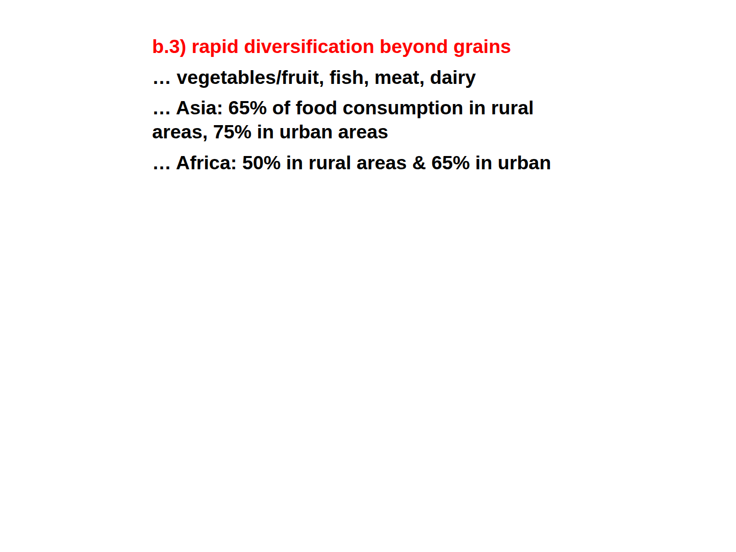b.3) rapid diversification beyond grains
… vegetables/fruit, fish, meat, dairy
… Asia: 65% of food consumption in rural areas, 75% in urban areas
… Africa: 50% in rural areas & 65% in urban